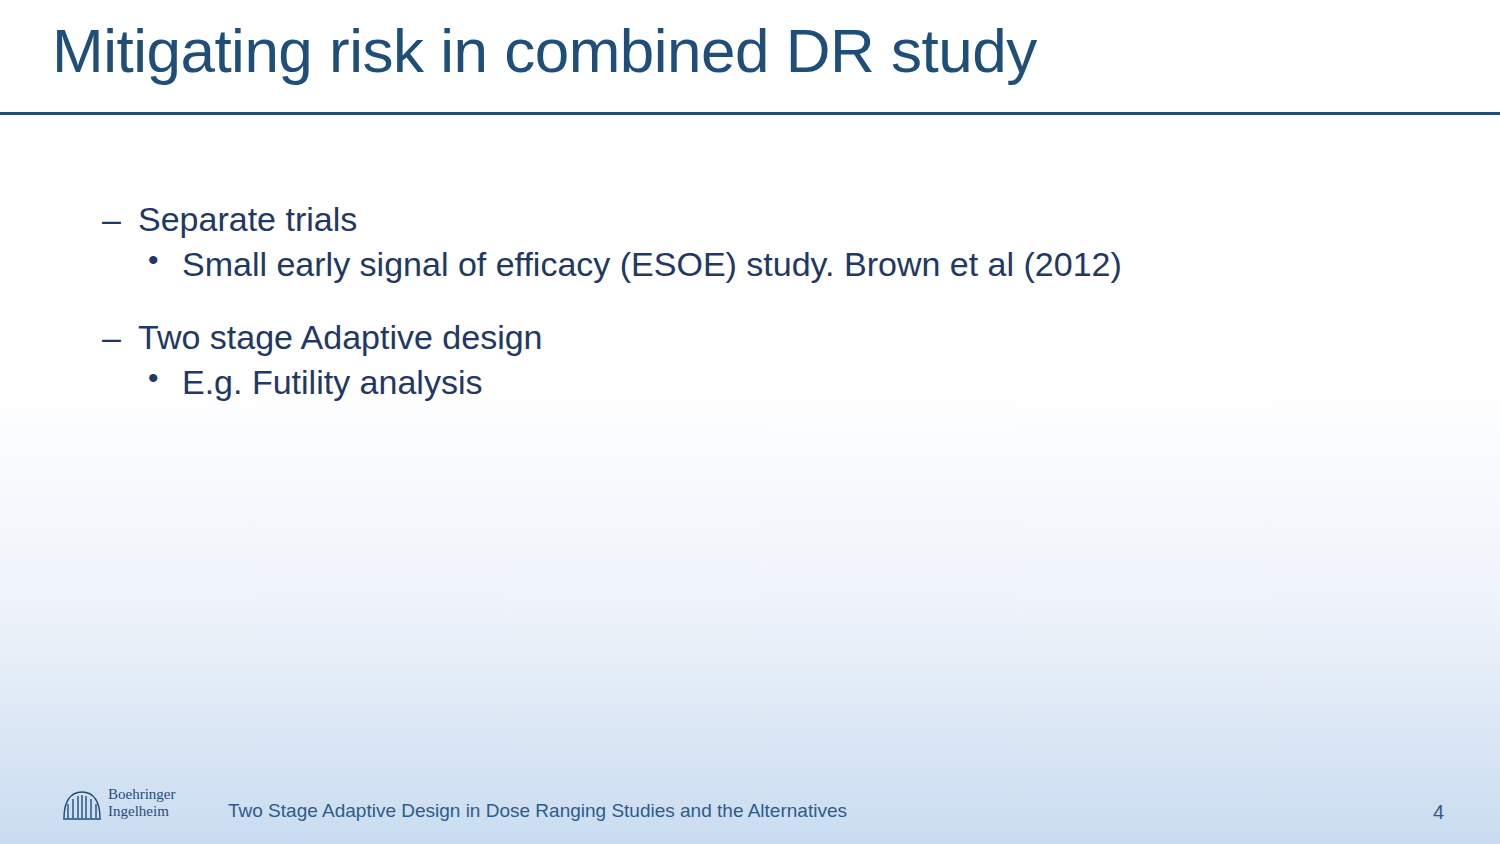Mitigating risk in combined DR study
Separate trials
Small early signal of efficacy (ESOE) study. Brown et al (2012)
Two stage Adaptive design
E.g. Futility analysis
Boehringer
Ingelheim
Two Stage Adaptive Design in Dose Ranging Studies and the Alternatives
4